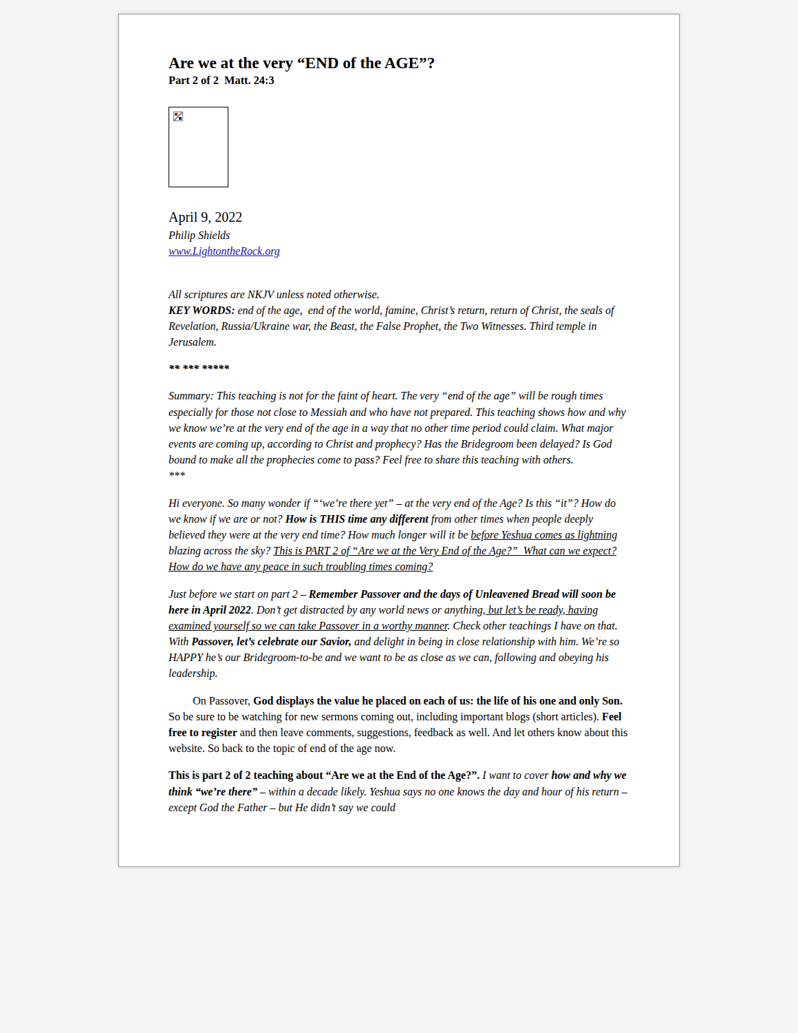Are we at the very “END of the AGE”?
Part 2 of 2 Matt. 24:3
April 9, 2022
Philip Shields
www.LightontheRock.org
All scriptures are NKJV unless noted otherwise.
KEY WORDS: end of the age, end of the world, famine, Christ’s return, return of Christ, the seals of Revelation, Russia/Ukraine war, the Beast, the False Prophet, the Two Witnesses. Third temple in Jerusalem.
** *** *****
Summary: This teaching is not for the faint of heart. The very “end of the age” will be rough times especially for those not close to Messiah and who have not prepared. This teaching shows how and why we know we’re at the very end of the age in a way that no other time period could claim. What major events are coming up, according to Christ and prophecy? Has the Bridegroom been delayed? Is God bound to make all the prophecies come to pass? Feel free to share this teaching with others.
***
Hi everyone. So many wonder if “‘we’re there yet” – at the very end of the Age? Is this “it”? How do we know if we are or not? How is THIS time any different from other times when people deeply believed they were at the very end time? How much longer will it be before Yeshua comes as lightning blazing across the sky? This is PART 2 of “Are we at the Very End of the Age?” What can we expect? How do we have any peace in such troubling times coming?
Just before we start on part 2 – Remember Passover and the days of Unleavened Bread will soon be here in April 2022. Don’t get distracted by any world news or anything, but let’s be ready, having examined yourself so we can take Passover in a worthy manner. Check other teachings I have on that. With Passover, let’s celebrate our Savior, and delight in being in close relationship with him. We’re so HAPPY he’s our Bridegroom-to-be and we want to be as close as we can, following and obeying his leadership.
On Passover, God displays the value he placed on each of us: the life of his one and only Son. So be sure to be watching for new sermons coming out, including important blogs (short articles). Feel free to register and then leave comments, suggestions, feedback as well. And let others know about this website. So back to the topic of end of the age now.
This is part 2 of 2 teaching about “Are we at the End of the Age?”. I want to cover how and why we think “we’re there” – within a decade likely. Yeshua says no one knows the day and hour of his return – except God the Father – but He didn’t say we could